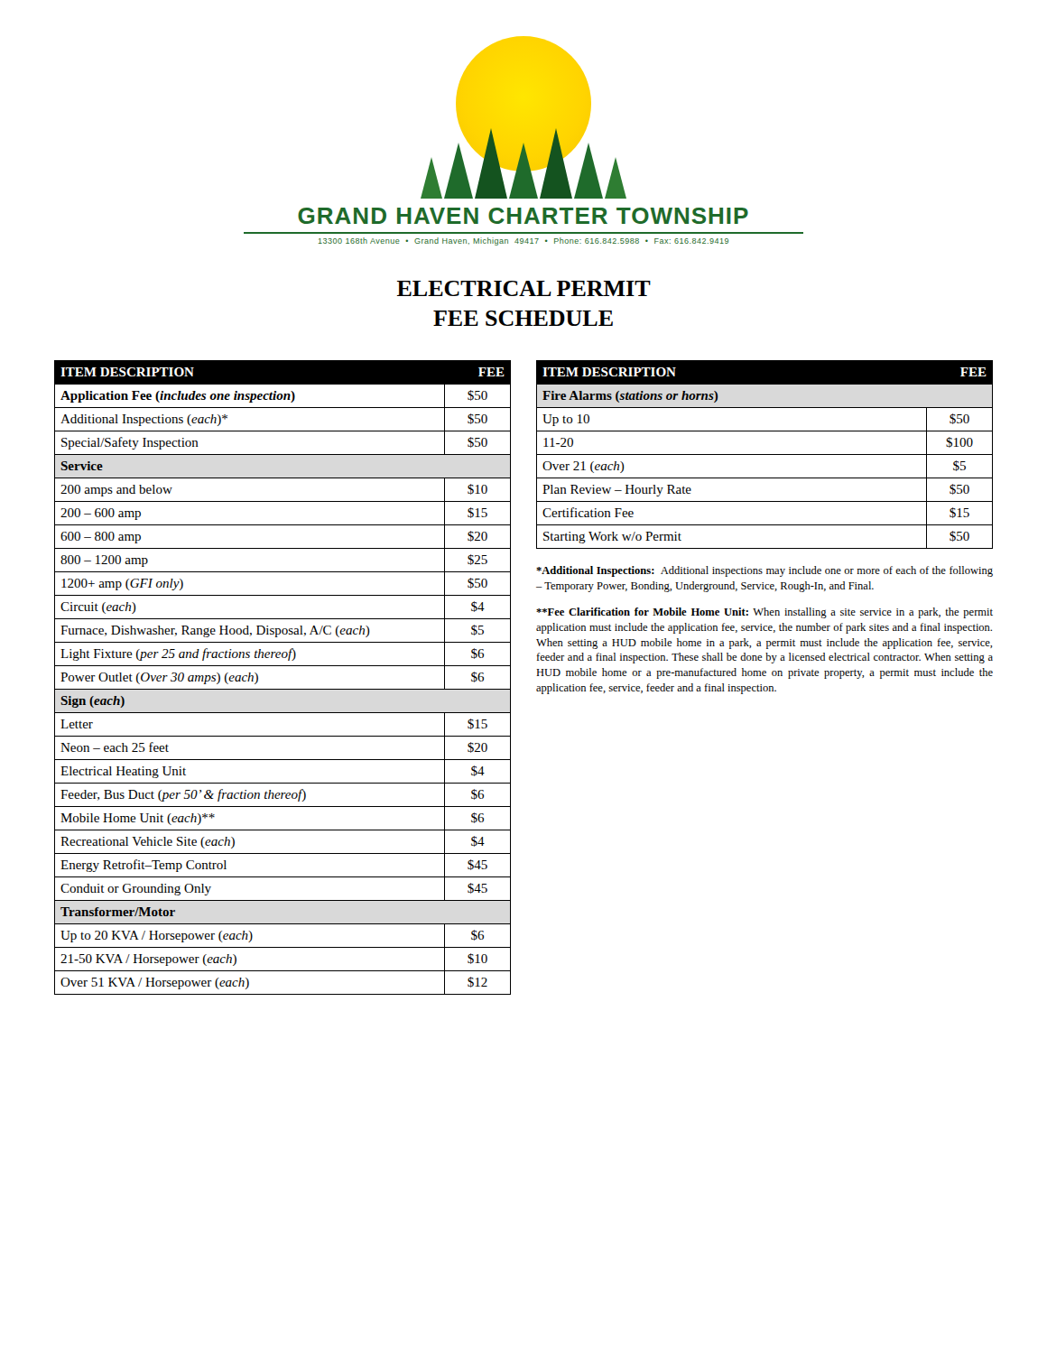GRAND HAVEN CHARTER TOWNSHIP
13300 168th Avenue • Grand Haven, Michigan 49417 • Phone: 616.842.5988 • Fax: 616.842.9419
ELECTRICAL PERMIT
FEE SCHEDULE
| ITEM DESCRIPTION | FEE |
| --- | --- |
| Application Fee ( includes one inspection ) | $50 |
| Additional Inspections ( each )* | $50 |
| Special/Safety Inspection | $50 |
| Service |
| 200 amps and below | $10 |
| 200 – 600 amp | $15 |
| 600 – 800 amp | $20 |
| 800 – 1200 amp | $25 |
| 1200+ amp ( GFI only ) | $50 |
| Circuit ( each ) | $4 |
| Furnace, Dishwasher, Range Hood, Disposal, A/C ( each ) | $5 |
| Light Fixture ( per 25 and fractions thereof ) | $6 |
| Power Outlet ( Over 30 amps ) ( each ) | $6 |
| Sign ( each ) |
| Letter | $15 |
| Neon – each 25 feet | $20 |
| Electrical Heating Unit | $4 |
| Feeder, Bus Duct ( per 50’ & fraction thereof ) | $6 |
| Mobile Home Unit ( each )** | $6 |
| Recreational Vehicle Site ( each ) | $4 |
| Energy Retrofit–Temp Control | $45 |
| Conduit or Grounding Only | $45 |
| Transformer/Motor |
| Up to 20 KVA / Horsepower ( each ) | $6 |
| 21-50 KVA / Horsepower ( each ) | $10 |
| Over 51 KVA / Horsepower ( each ) | $12 |
| ITEM DESCRIPTION | FEE |
| --- | --- |
| Fire Alarms ( stations or horns ) |
| Up to 10 | $50 |
| 11-20 | $100 |
| Over 21 ( each ) | $5 |
| Plan Review – Hourly Rate | $50 |
| Certification Fee | $15 |
| Starting Work w/o Permit | $50 |
*Additional Inspections: Additional inspections may include one or more of each of the following – Temporary Power, Bonding, Underground, Service, Rough-In, and Final.
**Fee Clarification for Mobile Home Unit: When installing a site service in a park, the permit application must include the application fee, service, the number of park sites and a final inspection. When setting a HUD mobile home in a park, a permit must include the application fee, service, feeder and a final inspection. These shall be done by a licensed electrical contractor. When setting a HUD mobile home or a pre-manufactured home on private property, a permit must include the application fee, service, feeder and a final inspection.